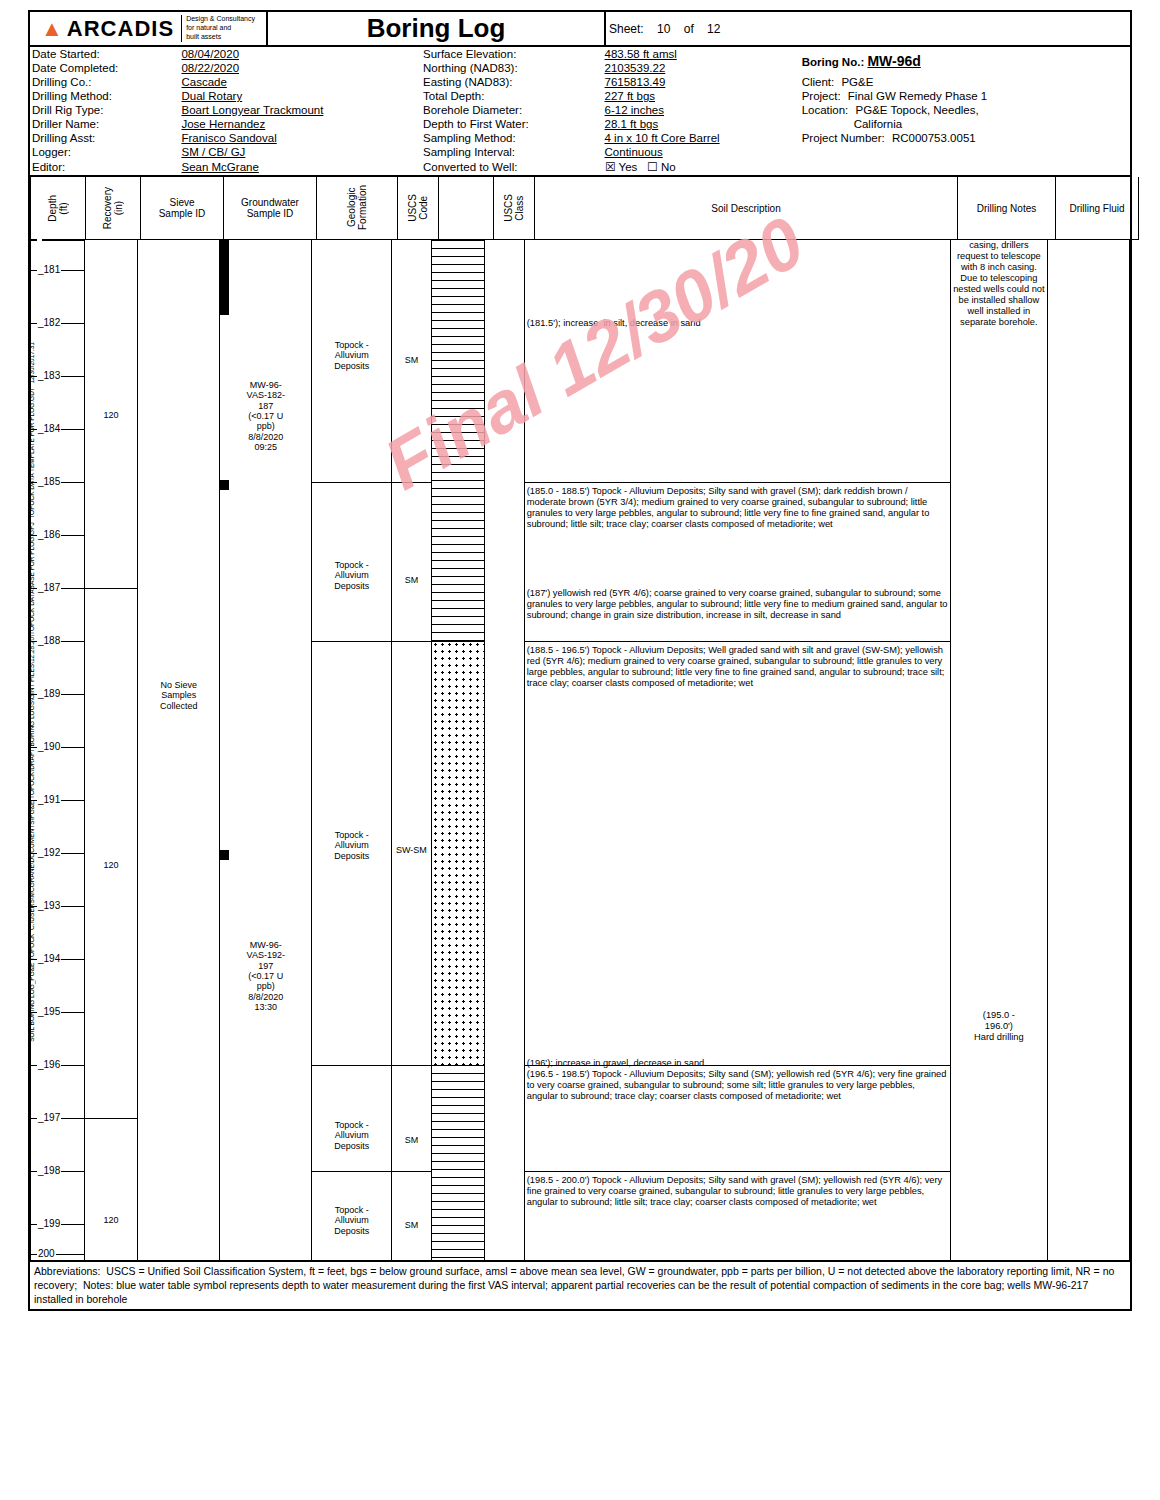Final 12/30/20
| ▲ ARCADIS Design & Consultancy for natural and built assets | Boring Log | Sheet: 10 of 12 |
| Date Started: | 08/04/2020 | Surface Elevation: | 483.58 ft amsl | Boring No.: MW-96d |
| Date Completed: | 08/22/2020 | Northing (NAD83): | 2103539.22 |
| Drilling Co.: | Cascade | Easting (NAD83): | 7615813.49 | Client: PG&E |
| Drilling Method: | Dual Rotary | Total Depth: | 227 ft bgs | Project: Final GW Remedy Phase 1 |
| Drill Rig Type: | Boart Longyear Trackmount | Borehole Diameter: | 6-12 inches | Location: PG&E Topock, Needles, |
| Driller Name: | Jose Hernandez | Depth to First Water: | 28.1 ft bgs | California |
| Drilling Asst: | Franisco Sandoval | Sampling Method: | 4 in x 10 ft Core Barrel | Project Number: RC000753.0051 |
| Logger: | SM / CB/ GJ | Sampling Interval: | Continuous | |
| Editor: | Sean McGrane | Converted to Well: | ☒ Yes ☐ No | |
| Depth (ft) | Recovery (in) | Sieve Sample ID | Groundwater Sample ID | Geologic Formation | USCS Code | | USCS Class | Soil Description | Drilling Notes | Drilling Fluid |
| --- | --- | --- | --- | --- | --- | --- | --- | --- | --- | --- |
| _181 _182 _183 _184 _185 _186 _187 _188 _189 _190 _191 _192 _193 _194 _195 _196 _197 _198 _199 200 | 120 120 120 | No Sieve Samples Collected | MW-96- VAS-182- 187 (<0.17 U ppb) 8/8/2020 09:25 MW-96- VAS-192- 197 (<0.17 U ppb) 8/8/2020 13:30 | Topock - Alluvium Deposits Topock - Alluvium Deposits Topock - Alluvium Deposits Topock - Alluvium Deposits Topock - Alluvium Deposits | SM SM SW-SM SM SM | | | (181.5'); increase in silt, decrease in sand (185.0 - 188.5') Topock - Alluvium Deposits; Silty sand with gravel (SM); dark reddish brown / moderate brown (5YR 3/4); medium grained to very coarse grained, subangular to subround; little granules to very large pebbles, angular to subround; little very fine to fine grained sand, angular to subround; little silt; trace clay; coarser clasts composed of metadiorite; wet (187') yellowish red (5YR 4/6); coarse grained to very coarse grained, subangular to subround; some granules to very large pebbles, angular to subround; little very fine to medium grained sand, angular to subround; change in grain size distribution, increase in silt, decrease in sand (188.5 - 196.5') Topock - Alluvium Deposits; Well graded sand with silt and gravel (SW-SM); yellowish red (5YR 4/6); medium grained to very coarse grained, subangular to subround; little granules to very large pebbles, angular to subround; little very fine to fine grained sand, angular to subround; trace silt; trace clay; coarser clasts composed of metadiorite; wet (196'); increase in gravel, decrease in sand (196.5 - 198.5') Topock - Alluvium Deposits; Silty sand (SM); yellowish red (5YR 4/6); very fine grained to very coarse grained, subangular to subround; some silt; little granules to very large pebbles, angular to subround; trace clay; coarser clasts composed of metadiorite; wet (198.5 - 200.0') Topock - Alluvium Deposits; Silty sand with gravel (SM); yellowish red (5YR 4/6); very fine grained to very coarse grained, subangular to subround; little granules to very large pebbles, angular to subround; little silt; trace clay; coarser clasts composed of metadiorite; wet | casing, drillers request to telescope with 8 inch casing. Due to telescoping nested wells could not be installed shallow well installed in separate borehole. (195.0 - 196.0') Hard drilling | |
Abbreviations: USCS = Unified Soil Classification System, ft = feet, bgs = below ground surface, amsl = above mean sea level, GW = groundwater, ppb = parts per billion, U = not detected above the laboratory reporting limit, NR = no recovery; Notes: blue water table symbol represents depth to water measurement during the first VAS interval; apparent partial recoveries can be the result of potential compaction of sediments in the core bag; wells MW-96-217 installed in borehole
SOIL BORING LOG_PG&E TOPOCK C:\USERS\MCGRANE\DOCUMENTS\PG&E TOPOCK\DRAFT BORING LOGS\GINT FILES\12.28.20\TOPOCK DATABASE FOR PLOG.GPJ TOPOCK DATA TEMPLATE FOR PLOG.GDT 12/30/2017:31